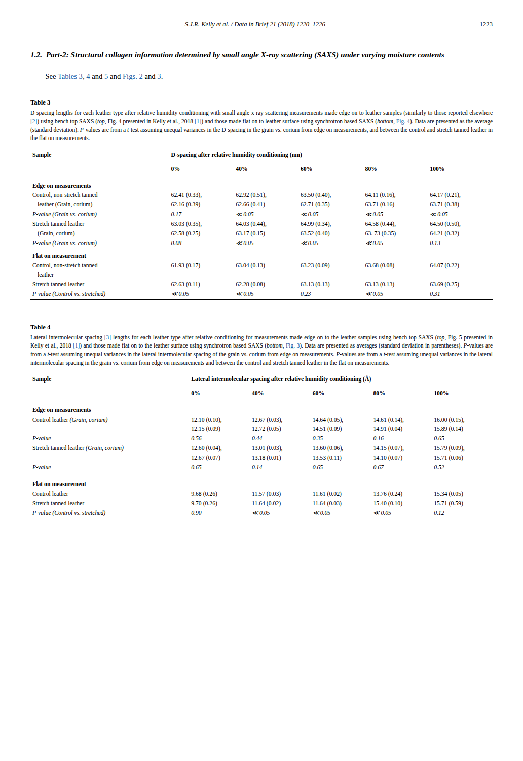S.J.R. Kelly et al. / Data in Brief 21 (2018) 1220–1226
1223
1.2. Part-2: Structural collagen information determined by small angle X-ray scattering (SAXS) under varying moisture contents
See Tables 3, 4 and 5 and Figs. 2 and 3.
Table 3
D-spacing lengths for each leather type after relative humidity conditioning with small angle x-ray scattering measurements made edge on to leather samples (similarly to those reported elsewhere [2]) using bench top SAXS (top, Fig. 4 presented in Kelly et al., 2018 [1]) and those made flat on to leather surface using synchrotron based SAXS (bottom, Fig. 4). Data are presented as the average (standard deviation). P-values are from a t-test assuming unequal variances in the D-spacing in the grain vs. corium from edge on measurements, and between the control and stretch tanned leather in the flat on measurements.
| Sample | D-spacing after relative humidity conditioning (nm) |
| --- | --- |
| | 0% | 40% | 60% | 80% | 100% |
| Edge on measurements |
| Control, non-stretch tanned | 62.41 (0.33), | 62.92 (0.51), | 63.50 (0.40), | 64.11 (0.16), | 64.17 (0.21), |
| leather (Grain, corium) | 62.16 (0.39) | 62.66 (0.41) | 62.71 (0.35) | 63.71 (0.16) | 63.71 (0.38) |
| P-value (Grain vs. corium) | 0.17 | ≪ 0.05 | ≪ 0.05 | ≪ 0.05 | ≪ 0.05 |
| Stretch tanned leather | 63.03 (0.35), | 64.03 (0.44), | 64.99 (0.34), | 64.58 (0.44), | 64.50 (0.50), |
| (Grain, corium) | 62.58 (0.25) | 63.17 (0.15) | 63.52 (0.40) | 63. 73 (0.35) | 64.21 (0.32) |
| P-value (Grain vs. corium) | 0.08 | ≪ 0.05 | ≪ 0.05 | ≪ 0.05 | 0.13 |
| Flat on measurement |
| Control, non-stretch tanned | 61.93 (0.17) | 63.04 (0.13) | 63.23 (0.09) | 63.68 (0.08) | 64.07 (0.22) |
| leather | | | | | |
| Stretch tanned leather | 62.63 (0.11) | 62.28 (0.08) | 63.13 (0.13) | 63.13 (0.13) | 63.69 (0.25) |
| P-value (Control vs. stretched) | ≪ 0.05 | ≪ 0.05 | 0.23 | ≪ 0.05 | 0.31 |
Table 4
Lateral intermolecular spacing [3] lengths for each leather type after relative conditioning for measurements made edge on to the leather samples using bench top SAXS (top, Fig. 5 presented in Kelly et al., 2018 [1]) and those made flat on to the leather surface using synchrotron based SAXS (bottom, Fig. 3). Data are presented as averages (standard deviation in parentheses). P-values are from a t-test assuming unequal variances in the lateral intermolecular spacing of the grain vs. corium from edge on measurements. P-values are from a t-test assuming unequal variances in the lateral intermolecular spacing in the grain vs. corium from edge on measurements and between the control and stretch tanned leather in the flat on measurements.
| Sample | Lateral intermolecular spacing after relative humidity conditioning (Å) |
| --- | --- |
| | 0% | 40% | 60% | 80% | 100% |
| Edge on measurements |
| Control leather (Grain, corium) | 12.10 (0.10), | 12.67 (0.03), | 14.64 (0.05), | 14.61 (0.14), | 16.00 (0.15), |
| | 12.15 (0.09) | 12.72 (0.05) | 14.51 (0.09) | 14.91 (0.04) | 15.89 (0.14) |
| P-value | 0.56 | 0.44 | 0.35 | 0.16 | 0.65 |
| Stretch tanned leather (Grain, corium) | 12.60 (0.04), | 13.01 (0.03), | 13.60 (0.06), | 14.15 (0.07), | 15.79 (0.09), |
| | 12.67 (0.07) | 13.18 (0.01) | 13.53 (0.11) | 14.10 (0.07) | 15.71 (0.06) |
| P-value | 0.65 | 0.14 | 0.65 | 0.67 | 0.52 |
| Flat on measurement |
| Control leather | 9.68 (0.26) | 11.57 (0.03) | 11.61 (0.02) | 13.76 (0.24) | 15.34 (0.05) |
| Stretch tanned leather | 9.70 (0.26) | 11.64 (0.02) | 11.64 (0.03) | 15.40 (0.10) | 15.71 (0.59) |
| P-value (Control vs. stretched) | 0.90 | ≪ 0.05 | ≪ 0.05 | ≪ 0.05 | 0.12 |